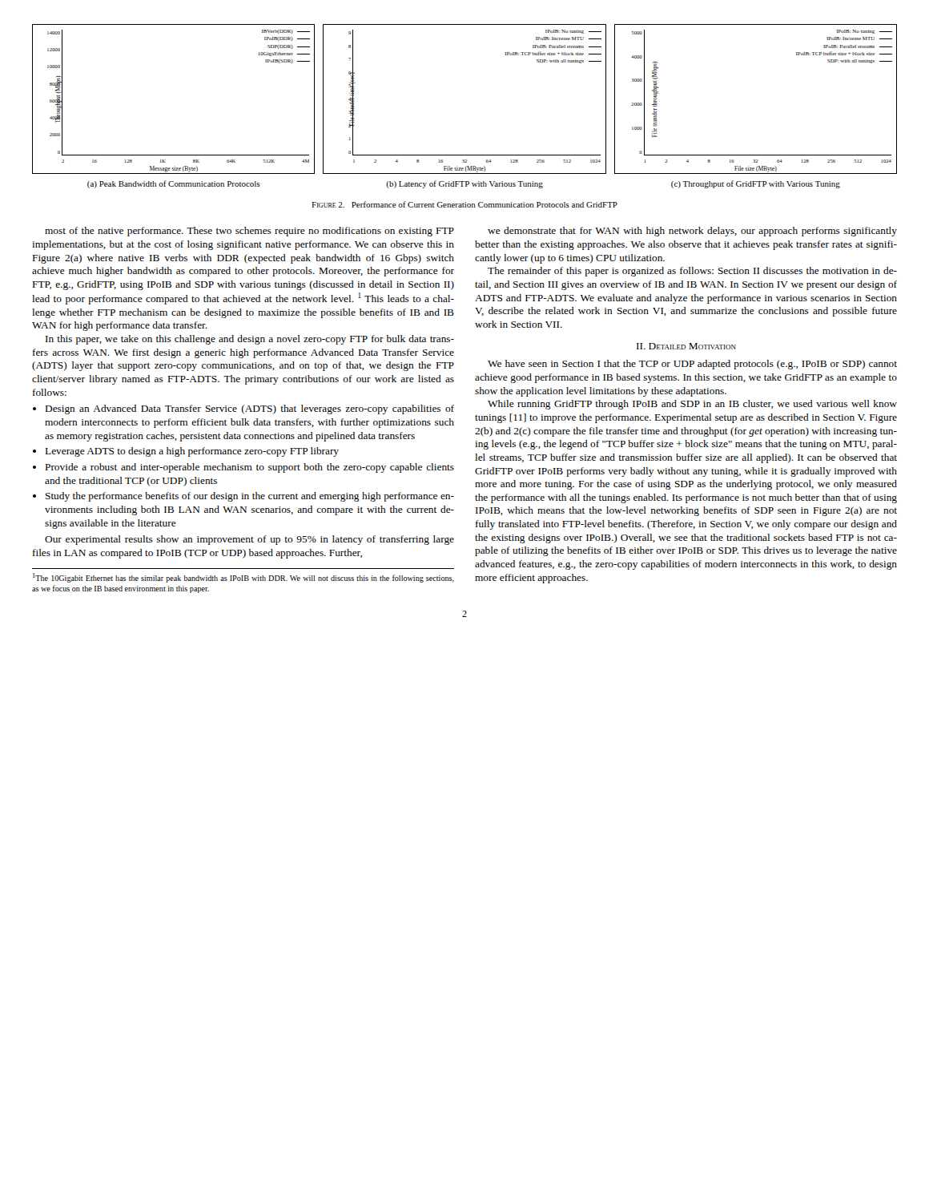Throughput (Mbps)
14000
12000
10000
8000
6000
4000
2000
0
IBVerb(DDR)
IPoIB(DDR)
SDP(DDR)
10GigaEthernet
IPoIB(SDR)
2
16
128
1K
8K
64K
512K
4M
Message size (Byte)
File transfer time (sec)
9
8
7
6
5
4
3
2
1
0
IPoIB: No tuning
IPoIB: Increase MTU
IPoIB: Parallel streams
IPoIB: TCP buffer size + block size
SDP: with all tunings
1
2
4
8
16
32
64
128
256
512
1024
File size (MByte)
File transfer throughput (Mbps)
5000
4000
3000
2000
1000
0
IPoIB: No tuning
IPoIB: Increase MTU
IPoIB: Parallel streams
IPoIB: TCP buffer size + block size
SDP: with all tunings
1
2
4
8
16
32
64
128
256
512
1024
File size (MByte)
(a) Peak Bandwidth of Communication Protocols
(b) Latency of GridFTP with Various Tuning
(c) Throughput of GridFTP with Various Tuning
Figure 2. Performance of Current Generation Communication Protocols and GridFTP
most of the native performance. These two schemes require no modifications on existing FTP implementations, but at the cost of losing significant native performance. We can observe this in Figure 2(a) where native IB verbs with DDR (expected peak bandwidth of 16 Gbps) switch achieve much higher bandwidth as compared to other protocols. Moreover, the performance for FTP, e.g., GridFTP, using IPoIB and SDP with various tunings (discussed in detail in Section II) lead to poor performance compared to that achieved at the network level. 1 This leads to a challenge whether FTP mechanism can be designed to maximize the possible benefits of IB and IB WAN for high performance data transfer.
In this paper, we take on this challenge and design a novel zero-copy FTP for bulk data transfers across WAN. We first design a generic high performance Advanced Data Transfer Service (ADTS) layer that support zero-copy communications, and on top of that, we design the FTP client/server library named as FTP-ADTS. The primary contributions of our work are listed as follows:
Design an Advanced Data Transfer Service (ADTS) that leverages zero-copy capabilities of modern interconnects to perform efficient bulk data transfers, with further optimizations such as memory registration caches, persistent data connections and pipelined data transfers
Leverage ADTS to design a high performance zero-copy FTP library
Provide a robust and inter-operable mechanism to support both the zero-copy capable clients and the traditional TCP (or UDP) clients
Study the performance benefits of our design in the current and emerging high performance environments including both IB LAN and WAN scenarios, and compare it with the current designs available in the literature
Our experimental results show an improvement of up to 95% in latency of transferring large files in LAN as compared to IPoIB (TCP or UDP) based approaches. Further,
1The 10Gigabit Ethernet has the similar peak bandwidth as IPoIB with DDR. We will not discuss this in the following sections, as we focus on the IB based environment in this paper.
we demonstrate that for WAN with high network delays, our approach performs significantly better than the existing approaches. We also observe that it achieves peak transfer rates at significantly lower (up to 6 times) CPU utilization.
The remainder of this paper is organized as follows: Section II discusses the motivation in detail, and Section III gives an overview of IB and IB WAN. In Section IV we present our design of ADTS and FTP-ADTS. We evaluate and analyze the performance in various scenarios in Section V, describe the related work in Section VI, and summarize the conclusions and possible future work in Section VII.
II. Detailed Motivation
We have seen in Section I that the TCP or UDP adapted protocols (e.g., IPoIB or SDP) cannot achieve good performance in IB based systems. In this section, we take GridFTP as an example to show the application level limitations by these adaptations.
While running GridFTP through IPoIB and SDP in an IB cluster, we used various well know tunings [11] to improve the performance. Experimental setup are as described in Section V. Figure 2(b) and 2(c) compare the file transfer time and throughput (for get operation) with increasing tuning levels (e.g., the legend of "TCP buffer size + block size" means that the tuning on MTU, parallel streams, TCP buffer size and transmission buffer size are all applied). It can be observed that GridFTP over IPoIB performs very badly without any tuning, while it is gradually improved with more and more tuning. For the case of using SDP as the underlying protocol, we only measured the performance with all the tunings enabled. Its performance is not much better than that of using IPoIB, which means that the low-level networking benefits of SDP seen in Figure 2(a) are not fully translated into FTP-level benefits. (Therefore, in Section V, we only compare our design and the existing designs over IPoIB.) Overall, we see that the traditional sockets based FTP is not capable of utilizing the benefits of IB either over IPoIB or SDP. This drives us to leverage the native advanced features, e.g., the zero-copy capabilities of modern interconnects in this work, to design more efficient approaches.
2